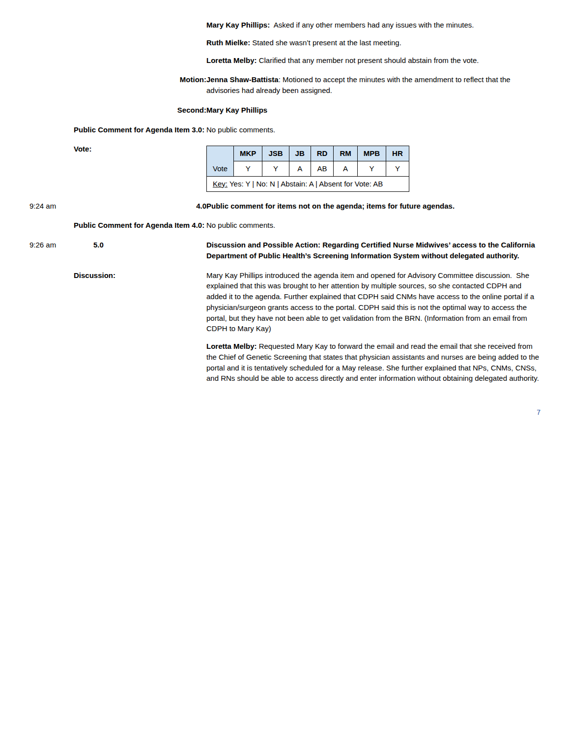| | | Mary Kay Phillips: Asked if any other members had any issues with the minutes. Ruth Mielke: Stated she wasn’t present at the last meeting. Loretta Melby: Clarified that any member not present should abstain from the vote. |
| | Motion: | Jenna Shaw-Battista : Motioned to accept the minutes with the amendment to reflect that the advisories had already been assigned. |
| | Second: | Mary Kay Phillips |
| | Public Comment for Agenda Item 3.0: | No public comments. |
| | Vote: | / Vote / MKP / JSB / JB / RD / RM / MPB / HR / / Y / Y / A / AB / A / Y / Y / / Key: Yes: Y / No: N / Abstain: A / Absent for Vote: AB / |
| 9:24 am | 4.0 | Public comment for items not on the agenda; items for future agendas. |
| | Public Comment for Agenda Item 4.0: | No public comments. |
| 9:26 am | 5.0 | Discussion and Possible Action: Regarding Certified Nurse Midwives’ access to the California Department of Public Health’s Screening Information System without delegated authority. |
| | Discussion: | Mary Kay Phillips introduced the agenda item and opened for Advisory Committee discussion. She explained that this was brought to her attention by multiple sources, so she contacted CDPH and added it to the agenda. Further explained that CDPH said CNMs have access to the online portal if a physician/surgeon grants access to the portal. CDPH said this is not the optimal way to access the portal, but they have not been able to get validation from the BRN. (Information from an email from CDPH to Mary Kay) Loretta Melby: Requested Mary Kay to forward the email and read the email that she received from the Chief of Genetic Screening that states that physician assistants and nurses are being added to the portal and it is tentatively scheduled for a May release. She further explained that NPs, CNMs, CNSs, and RNs should be able to access directly and enter information without obtaining delegated authority. |
7